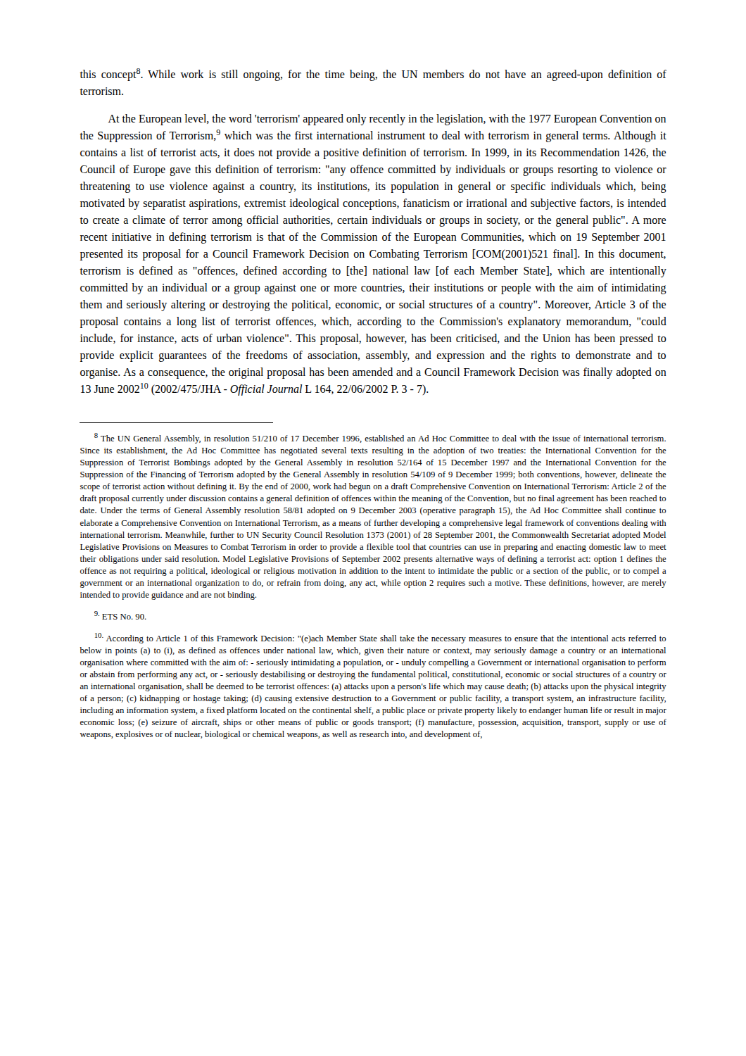this concept8. While work is still ongoing, for the time being, the UN members do not have an agreed-upon definition of terrorism.
At the European level, the word 'terrorism' appeared only recently in the legislation, with the 1977 European Convention on the Suppression of Terrorism,9 which was the first international instrument to deal with terrorism in general terms. Although it contains a list of terrorist acts, it does not provide a positive definition of terrorism. In 1999, in its Recommendation 1426, the Council of Europe gave this definition of terrorism: "any offence committed by individuals or groups resorting to violence or threatening to use violence against a country, its institutions, its population in general or specific individuals which, being motivated by separatist aspirations, extremist ideological conceptions, fanaticism or irrational and subjective factors, is intended to create a climate of terror among official authorities, certain individuals or groups in society, or the general public". A more recent initiative in defining terrorism is that of the Commission of the European Communities, which on 19 September 2001 presented its proposal for a Council Framework Decision on Combating Terrorism [COM(2001)521 final]. In this document, terrorism is defined as "offences, defined according to [the] national law [of each Member State], which are intentionally committed by an individual or a group against one or more countries, their institutions or people with the aim of intimidating them and seriously altering or destroying the political, economic, or social structures of a country". Moreover, Article 3 of the proposal contains a long list of terrorist offences, which, according to the Commission's explanatory memorandum, "could include, for instance, acts of urban violence". This proposal, however, has been criticised, and the Union has been pressed to provide explicit guarantees of the freedoms of association, assembly, and expression and the rights to demonstrate and to organise. As a consequence, the original proposal has been amended and a Council Framework Decision was finally adopted on 13 June 200210 (2002/475/JHA - Official Journal L 164, 22/06/2002 P. 3 - 7).
8 The UN General Assembly, in resolution 51/210 of 17 December 1996, established an Ad Hoc Committee to deal with the issue of international terrorism. Since its establishment, the Ad Hoc Committee has negotiated several texts resulting in the adoption of two treaties: the International Convention for the Suppression of Terrorist Bombings adopted by the General Assembly in resolution 52/164 of 15 December 1997 and the International Convention for the Suppression of the Financing of Terrorism adopted by the General Assembly in resolution 54/109 of 9 December 1999; both conventions, however, delineate the scope of terrorist action without defining it. By the end of 2000, work had begun on a draft Comprehensive Convention on International Terrorism: Article 2 of the draft proposal currently under discussion contains a general definition of offences within the meaning of the Convention, but no final agreement has been reached to date. Under the terms of General Assembly resolution 58/81 adopted on 9 December 2003 (operative paragraph 15), the Ad Hoc Committee shall continue to elaborate a Comprehensive Convention on International Terrorism, as a means of further developing a comprehensive legal framework of conventions dealing with international terrorism. Meanwhile, further to UN Security Council Resolution 1373 (2001) of 28 September 2001, the Commonwealth Secretariat adopted Model Legislative Provisions on Measures to Combat Terrorism in order to provide a flexible tool that countries can use in preparing and enacting domestic law to meet their obligations under said resolution. Model Legislative Provisions of September 2002 presents alternative ways of defining a terrorist act: option 1 defines the offence as not requiring a political, ideological or religious motivation in addition to the intent to intimidate the public or a section of the public, or to compel a government or an international organization to do, or refrain from doing, any act, while option 2 requires such a motive. These definitions, however, are merely intended to provide guidance and are not binding.
9. ETS No. 90.
10. According to Article 1 of this Framework Decision: "(e)ach Member State shall take the necessary measures to ensure that the intentional acts referred to below in points (a) to (i), as defined as offences under national law, which, given their nature or context, may seriously damage a country or an international organisation where committed with the aim of: - seriously intimidating a population, or - unduly compelling a Government or international organisation to perform or abstain from performing any act, or - seriously destabilising or destroying the fundamental political, constitutional, economic or social structures of a country or an international organisation, shall be deemed to be terrorist offences: (a) attacks upon a person's life which may cause death; (b) attacks upon the physical integrity of a person; (c) kidnapping or hostage taking; (d) causing extensive destruction to a Government or public facility, a transport system, an infrastructure facility, including an information system, a fixed platform located on the continental shelf, a public place or private property likely to endanger human life or result in major economic loss; (e) seizure of aircraft, ships or other means of public or goods transport; (f) manufacture, possession, acquisition, transport, supply or use of weapons, explosives or of nuclear, biological or chemical weapons, as well as research into, and development of,